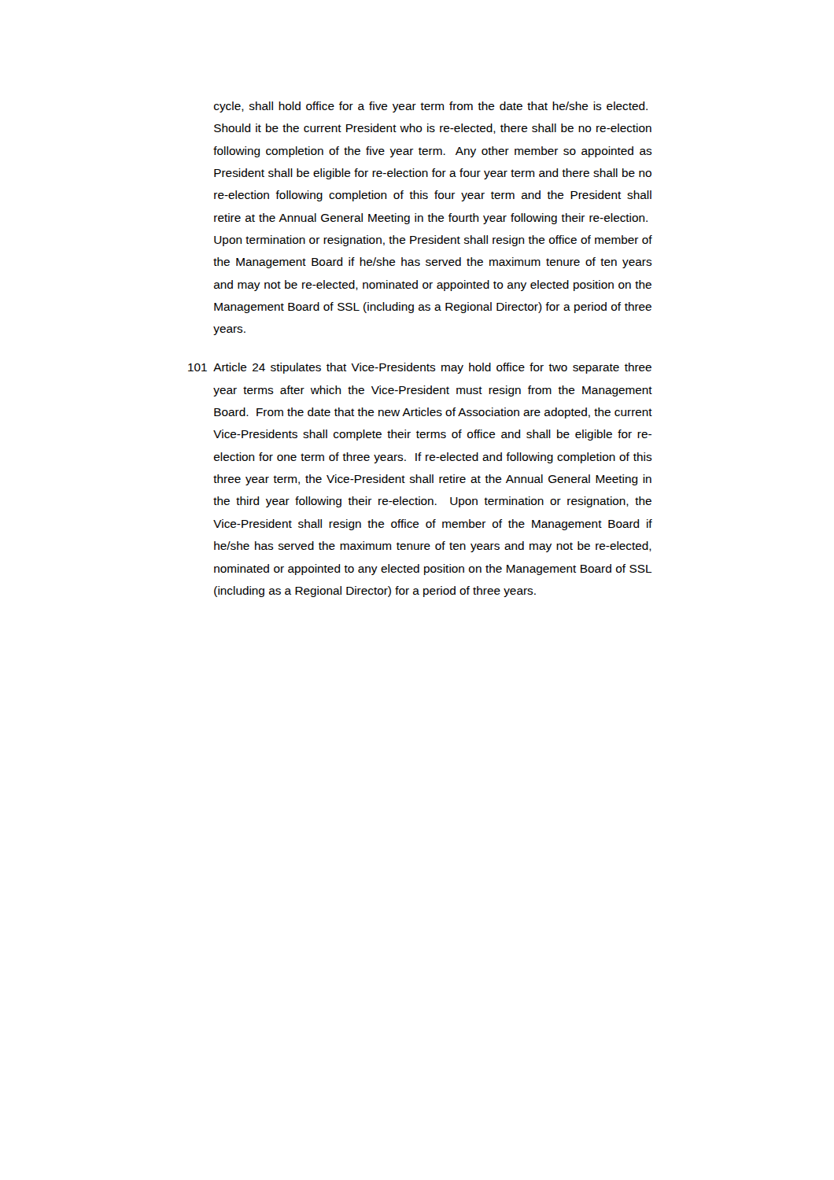cycle, shall hold office for a five year term from the date that he/she is elected. Should it be the current President who is re-elected, there shall be no re-election following completion of the five year term. Any other member so appointed as President shall be eligible for re-election for a four year term and there shall be no re-election following completion of this four year term and the President shall retire at the Annual General Meeting in the fourth year following their re-election. Upon termination or resignation, the President shall resign the office of member of the Management Board if he/she has served the maximum tenure of ten years and may not be re-elected, nominated or appointed to any elected position on the Management Board of SSL (including as a Regional Director) for a period of three years.
101 Article 24 stipulates that Vice-Presidents may hold office for two separate three year terms after which the Vice-President must resign from the Management Board. From the date that the new Articles of Association are adopted, the current Vice-Presidents shall complete their terms of office and shall be eligible for re-election for one term of three years. If re-elected and following completion of this three year term, the Vice-President shall retire at the Annual General Meeting in the third year following their re-election. Upon termination or resignation, the Vice-President shall resign the office of member of the Management Board if he/she has served the maximum tenure of ten years and may not be re-elected, nominated or appointed to any elected position on the Management Board of SSL (including as a Regional Director) for a period of three years.